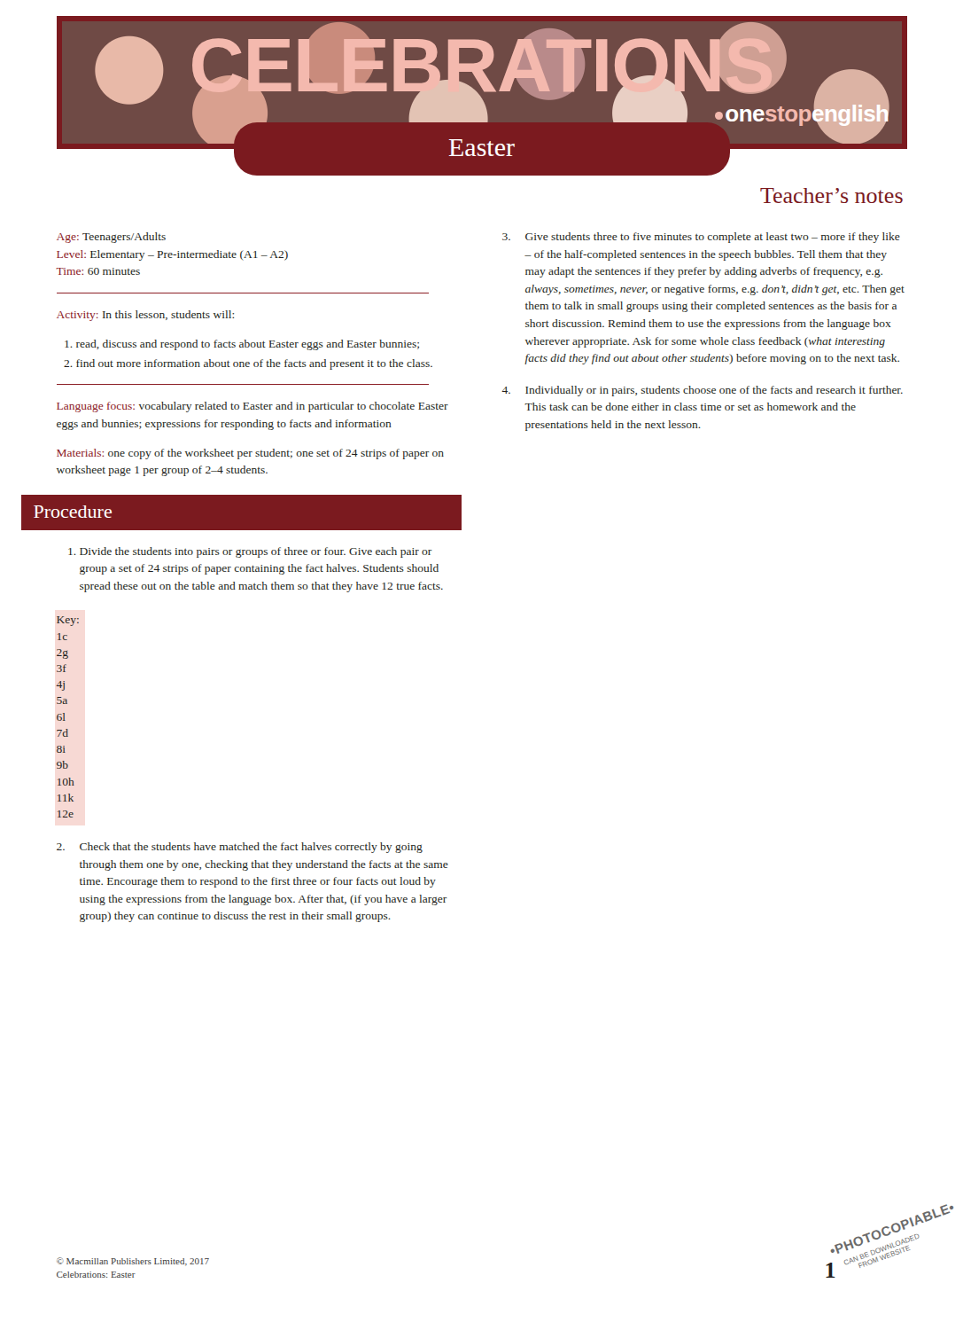CELEBRATIONS
onestopenglish
Easter
Teacher’s notes
Age: Teenagers/Adults
Level: Elementary – Pre-intermediate (A1 – A2)
Time: 60 minutes
Activity: In this lesson, students will:
read, discuss and respond to facts about Easter eggs and Easter bunnies;
find out more information about one of the facts and present it to the class.
Language focus: vocabulary related to Easter and in particular to chocolate Easter eggs and bunnies; expressions for responding to facts and information
Materials: one copy of the worksheet per student; one set of 24 strips of paper on worksheet page 1 per group of 2–4 students.
Procedure
Divide the students into pairs or groups of three or four. Give each pair or group a set of 24 strips of paper containing the fact halves. Students should spread these out on the table and match them so that they have 12 true facts.
Key: 1c 2g 3f 4j 5a 6l 7d 8i 9b 10h 11k 12e
2. Check that the students have matched the fact halves correctly by going through them one by one, checking that they understand the facts at the same time. Encourage them to respond to the first three or four facts out loud by using the expressions from the language box. After that, (if you have a larger group) they can continue to discuss the rest in their small groups.
3. Give students three to five minutes to complete at least two – more if they like – of the half-completed sentences in the speech bubbles. Tell them that they may adapt the sentences if they prefer by adding adverbs of frequency, e.g. always, sometimes, never, or negative forms, e.g. don’t, didn’t get, etc. Then get them to talk in small groups using their completed sentences as the basis for a short discussion. Remind them to use the expressions from the language box wherever appropriate. Ask for some whole class feedback (what interesting facts did they find out about other students) before moving on to the next task.
4. Individually or in pairs, students choose one of the facts and research it further. This task can be done either in class time or set as homework and the presentations held in the next lesson.
© Macmillan Publishers Limited, 2017
Celebrations: Easter
1
•PHOTOCOPIABLE• CAN BE DOWNLOADED
FROM WEBSITE